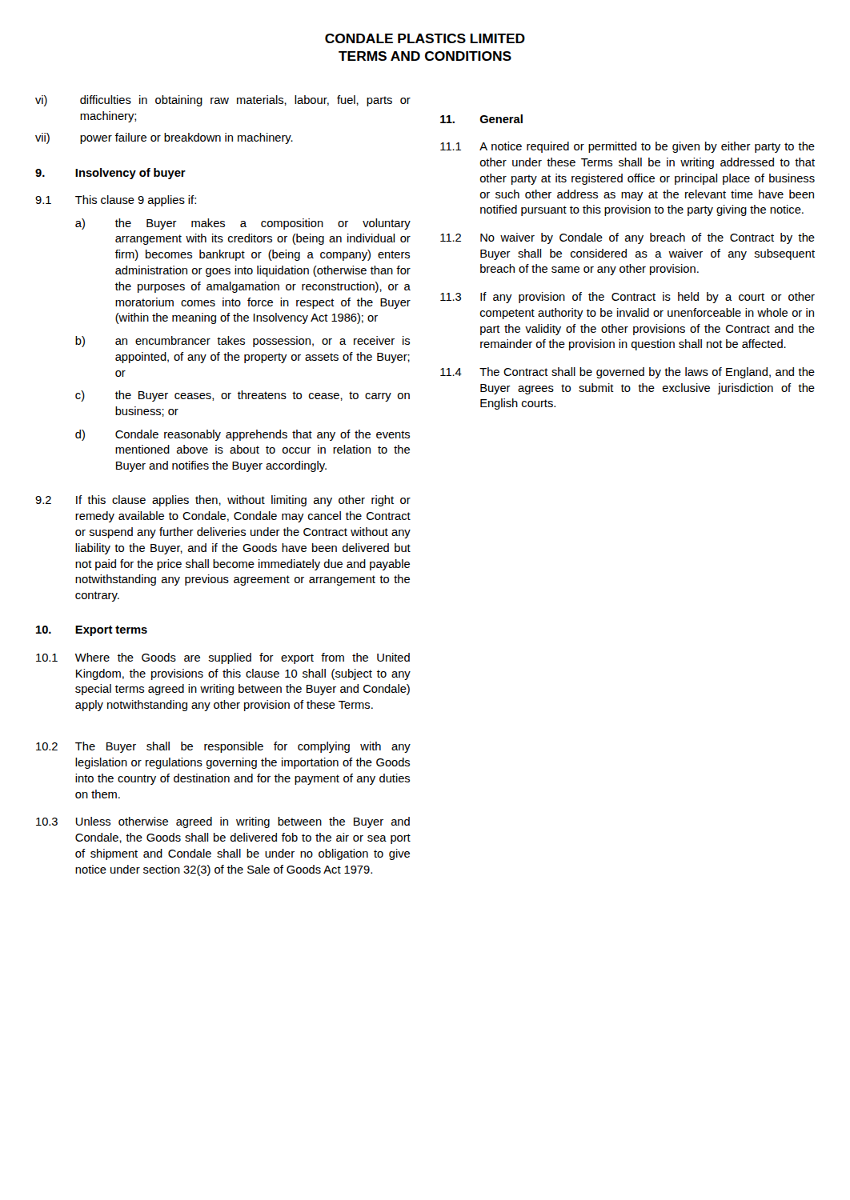CONDALE PLASTICS LIMITED
TERMS AND CONDITIONS
vi) difficulties in obtaining raw materials, labour, fuel, parts or machinery;
vii) power failure or breakdown in machinery.
9. Insolvency of buyer
9.1
This clause 9 applies if:
a) the Buyer makes a composition or voluntary arrangement with its creditors or (being an individual or firm) becomes bankrupt or (being a company) enters administration or goes into liquidation (otherwise than for the purposes of amalgamation or reconstruction), or a moratorium comes into force in respect of the Buyer (within the meaning of the Insolvency Act 1986); or
b) an encumbrancer takes possession, or a receiver is appointed, of any of the property or assets of the Buyer; or
c) the Buyer ceases, or threatens to cease, to carry on business; or
d) Condale reasonably apprehends that any of the events mentioned above is about to occur in relation to the Buyer and notifies the Buyer accordingly.
9.2
If this clause applies then, without limiting any other right or remedy available to Condale, Condale may cancel the Contract or suspend any further deliveries under the Contract without any liability to the Buyer, and if the Goods have been delivered but not paid for the price shall become immediately due and payable notwithstanding any previous agreement or arrangement to the contrary.
10. Export terms
10.1
Where the Goods are supplied for export from the United Kingdom, the provisions of this clause 10 shall (subject to any special terms agreed in writing between the Buyer and Condale) apply notwithstanding any other provision of these Terms.
10.2
The Buyer shall be responsible for complying with any legislation or regulations governing the importation of the Goods into the country of destination and for the payment of any duties on them.
10.3
Unless otherwise agreed in writing between the Buyer and Condale, the Goods shall be delivered fob to the air or sea port of shipment and Condale shall be under no obligation to give notice under section 32(3) of the Sale of Goods Act 1979.
11. General
11.1
A notice required or permitted to be given by either party to the other under these Terms shall be in writing addressed to that other party at its registered office or principal place of business or such other address as may at the relevant time have been notified pursuant to this provision to the party giving the notice.
11.2
No waiver by Condale of any breach of the Contract by the Buyer shall be considered as a waiver of any subsequent breach of the same or any other provision.
11.3
If any provision of the Contract is held by a court or other competent authority to be invalid or unenforceable in whole or in part the validity of the other provisions of the Contract and the remainder of the provision in question shall not be affected.
11.4
The Contract shall be governed by the laws of England, and the Buyer agrees to submit to the exclusive jurisdiction of the English courts.